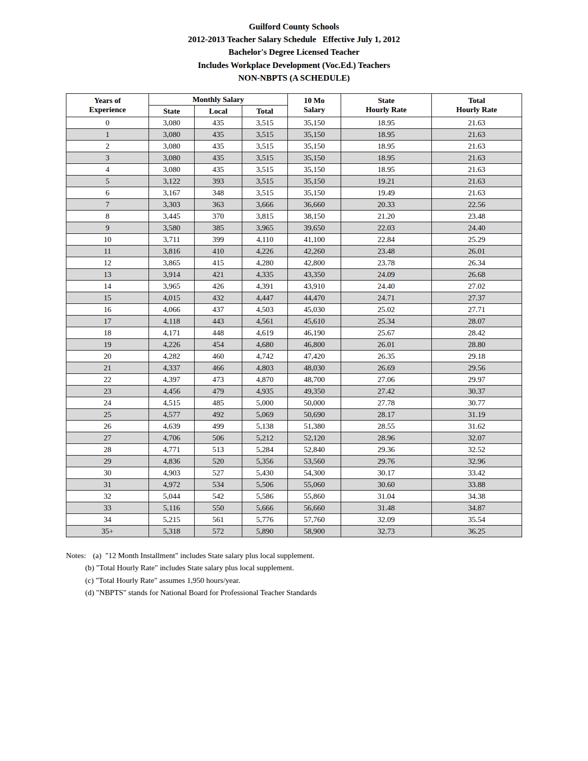Guilford County Schools
2012-2013 Teacher Salary Schedule Effective July 1, 2012
Bachelor's Degree Licensed Teacher
Includes Workplace Development (Voc.Ed.) Teachers
NON-NBPTS (A SCHEDULE)
| Years of Experience | Monthly Salary | 10 Mo Salary | State Hourly Rate | Total Hourly Rate |
| --- | --- | --- | --- | --- |
| State | Local | Total |
| 0 | 3,080 | 435 | 3,515 | 35,150 | 18.95 | 21.63 |
| 1 | 3,080 | 435 | 3,515 | 35,150 | 18.95 | 21.63 |
| 2 | 3,080 | 435 | 3,515 | 35,150 | 18.95 | 21.63 |
| 3 | 3,080 | 435 | 3,515 | 35,150 | 18.95 | 21.63 |
| 4 | 3,080 | 435 | 3,515 | 35,150 | 18.95 | 21.63 |
| 5 | 3,122 | 393 | 3,515 | 35,150 | 19.21 | 21.63 |
| 6 | 3,167 | 348 | 3,515 | 35,150 | 19.49 | 21.63 |
| 7 | 3,303 | 363 | 3,666 | 36,660 | 20.33 | 22.56 |
| 8 | 3,445 | 370 | 3,815 | 38,150 | 21.20 | 23.48 |
| 9 | 3,580 | 385 | 3,965 | 39,650 | 22.03 | 24.40 |
| 10 | 3,711 | 399 | 4,110 | 41,100 | 22.84 | 25.29 |
| 11 | 3,816 | 410 | 4,226 | 42,260 | 23.48 | 26.01 |
| 12 | 3,865 | 415 | 4,280 | 42,800 | 23.78 | 26.34 |
| 13 | 3,914 | 421 | 4,335 | 43,350 | 24.09 | 26.68 |
| 14 | 3,965 | 426 | 4,391 | 43,910 | 24.40 | 27.02 |
| 15 | 4,015 | 432 | 4,447 | 44,470 | 24.71 | 27.37 |
| 16 | 4,066 | 437 | 4,503 | 45,030 | 25.02 | 27.71 |
| 17 | 4,118 | 443 | 4,561 | 45,610 | 25.34 | 28.07 |
| 18 | 4,171 | 448 | 4,619 | 46,190 | 25.67 | 28.42 |
| 19 | 4,226 | 454 | 4,680 | 46,800 | 26.01 | 28.80 |
| 20 | 4,282 | 460 | 4,742 | 47,420 | 26.35 | 29.18 |
| 21 | 4,337 | 466 | 4,803 | 48,030 | 26.69 | 29.56 |
| 22 | 4,397 | 473 | 4,870 | 48,700 | 27.06 | 29.97 |
| 23 | 4,456 | 479 | 4,935 | 49,350 | 27.42 | 30.37 |
| 24 | 4,515 | 485 | 5,000 | 50,000 | 27.78 | 30.77 |
| 25 | 4,577 | 492 | 5,069 | 50,690 | 28.17 | 31.19 |
| 26 | 4,639 | 499 | 5,138 | 51,380 | 28.55 | 31.62 |
| 27 | 4,706 | 506 | 5,212 | 52,120 | 28.96 | 32.07 |
| 28 | 4,771 | 513 | 5,284 | 52,840 | 29.36 | 32.52 |
| 29 | 4,836 | 520 | 5,356 | 53,560 | 29.76 | 32.96 |
| 30 | 4,903 | 527 | 5,430 | 54,300 | 30.17 | 33.42 |
| 31 | 4,972 | 534 | 5,506 | 55,060 | 30.60 | 33.88 |
| 32 | 5,044 | 542 | 5,586 | 55,860 | 31.04 | 34.38 |
| 33 | 5,116 | 550 | 5,666 | 56,660 | 31.48 | 34.87 |
| 34 | 5,215 | 561 | 5,776 | 57,760 | 32.09 | 35.54 |
| 35+ | 5,318 | 572 | 5,890 | 58,900 | 32.73 | 36.25 |
Notes: (a) "12 Month Installment" includes State salary plus local supplement.
(b) "Total Hourly Rate" includes State salary plus local supplement.
(c) "Total Hourly Rate" assumes 1,950 hours/year.
(d) "NBPTS" stands for National Board for Professional Teacher Standards